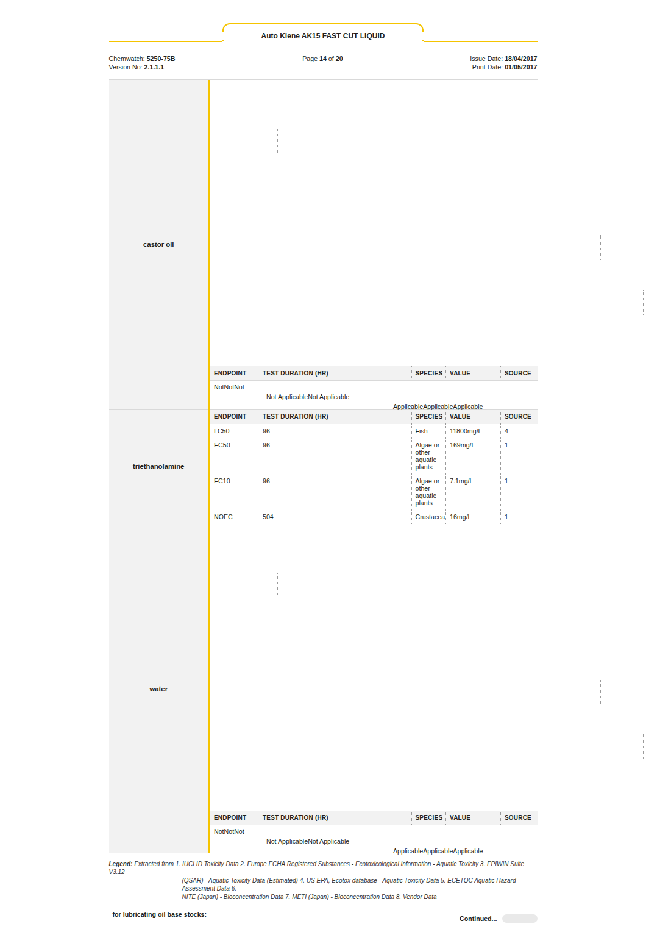Auto Klene AK15 FAST CUT LIQUID
Chemwatch: 5250-75B
Page 14 of 20
Issue Date: 18/04/2017
Version No: 2.1.1.1
Print Date: 01/05/2017
| castor oil | / ENDPOINT / TEST DURATION (HR) / SPECIES / VALUE / SOURCE / / --- / --- / --- / --- / --- / / NotNotNot Not ApplicableNot Applicable ApplicableApplicableApplicable / |
| triethanolamine | / ENDPOINT / TEST DURATION (HR) / SPECIES / VALUE / SOURCE / / --- / --- / --- / --- / --- / / LC50 / 96 / Fish / 11800mg/L / 4 / / EC50 / 96 / Algae or other aquatic plants / 169mg/L / 1 / / EC10 / 96 / Algae or other aquatic plants / 7.1mg/L / 1 / / NOEC / 504 / Crustacea / 16mg/L / 1 / |
| water | / ENDPOINT / TEST DURATION (HR) / SPECIES / VALUE / SOURCE / / --- / --- / --- / --- / --- / / NotNotNot Not ApplicableNot Applicable ApplicableApplicableApplicable / |
Legend: Extracted from 1. IUCLID Toxicity Data 2. Europe ECHA Registered Substances - Ecotoxicological Information - Aquatic Toxicity 3. EPIWIN Suite V3.12 (QSAR) - Aquatic Toxicity Data (Estimated) 4. US EPA, Ecotox database - Aquatic Toxicity Data 5. ECETOC Aquatic Hazard Assessment Data 6. NITE (Japan) - Bioconcentration Data 7. METI (Japan) - Bioconcentration Data 8. Vendor Data
for lubricating oil base stocks:
Continued...